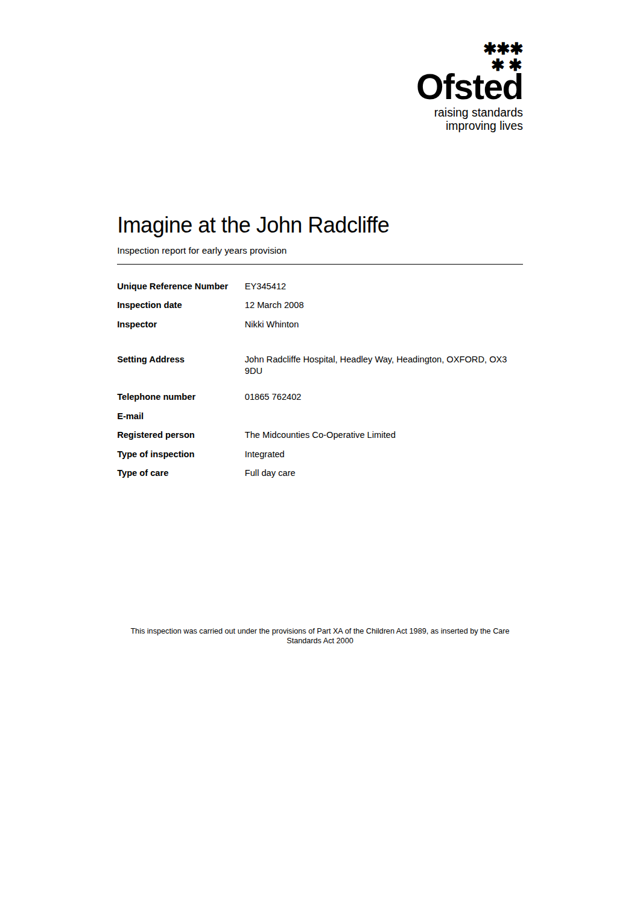✱✱✱
✱ ✱ Ofsted raising standards
improving lives
Imagine at the John Radcliffe
Inspection report for early years provision
| Unique Reference Number | EY345412 |
| Inspection date | 12 March 2008 |
| Inspector | Nikki Whinton |
| Setting Address | John Radcliffe Hospital, Headley Way, Headington, OXFORD, OX3 9DU |
| Telephone number | 01865 762402 |
| E-mail | |
| Registered person | The Midcounties Co-Operative Limited |
| Type of inspection | Integrated |
| Type of care | Full day care |
This inspection was carried out under the provisions of Part XA of the Children Act 1989, as inserted by the Care
Standards Act 2000